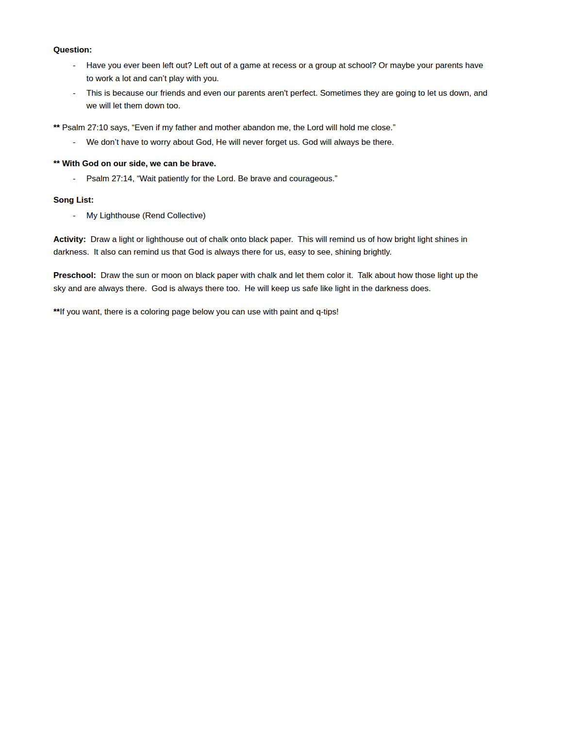Question:
Have you ever been left out? Left out of a game at recess or a group at school? Or maybe your parents have to work a lot and can’t play with you.
This is because our friends and even our parents aren't perfect. Sometimes they are going to let us down, and we will let them down too.
** Psalm 27:10 says, “Even if my father and mother abandon me, the Lord will hold me close.”
We don’t have to worry about God, He will never forget us. God will always be there.
** With God on our side, we can be brave.
Psalm 27:14, “Wait patiently for the Lord. Be brave and courageous.”
Song List:
My Lighthouse (Rend Collective)
Activity: Draw a light or lighthouse out of chalk onto black paper. This will remind us of how bright light shines in darkness. It also can remind us that God is always there for us, easy to see, shining brightly.
Preschool: Draw the sun or moon on black paper with chalk and let them color it. Talk about how those light up the sky and are always there. God is always there too. He will keep us safe like light in the darkness does.
**If you want, there is a coloring page below you can use with paint and q-tips!